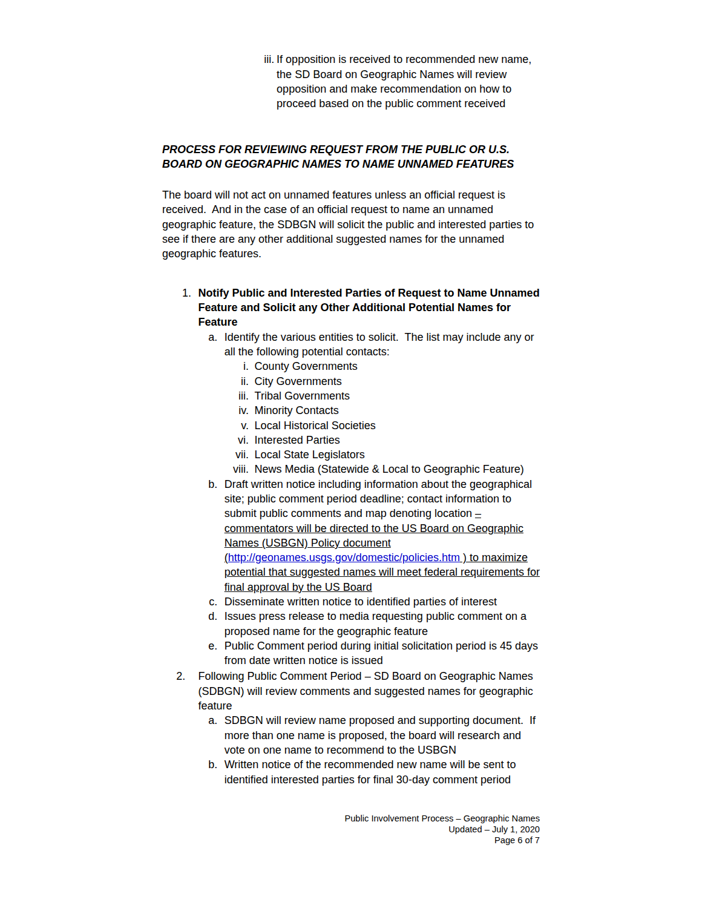iii. If opposition is received to recommended new name, the SD Board on Geographic Names will review opposition and make recommendation on how to proceed based on the public comment received
PROCESS FOR REVIEWING REQUEST FROM THE PUBLIC OR U.S. BOARD ON GEOGRAPHIC NAMES TO NAME UNNAMED FEATURES
The board will not act on unnamed features unless an official request is received. And in the case of an official request to name an unnamed geographic feature, the SDBGN will solicit the public and interested parties to see if there are any other additional suggested names for the unnamed geographic features.
1. Notify Public and Interested Parties of Request to Name Unnamed Feature and Solicit any Other Additional Potential Names for Feature
a. Identify the various entities to solicit. The list may include any or all the following potential contacts:
i. County Governments
ii. City Governments
iii. Tribal Governments
iv. Minority Contacts
v. Local Historical Societies
vi. Interested Parties
vii. Local State Legislators
viii. News Media (Statewide & Local to Geographic Feature)
b. Draft written notice including information about the geographical site; public comment period deadline; contact information to submit public comments and map denoting location – commentators will be directed to the US Board on Geographic Names (USBGN) Policy document (http://geonames.usgs.gov/domestic/policies.htm ) to maximize potential that suggested names will meet federal requirements for final approval by the US Board
c. Disseminate written notice to identified parties of interest
d. Issues press release to media requesting public comment on a proposed name for the geographic feature
e. Public Comment period during initial solicitation period is 45 days from date written notice is issued
2. Following Public Comment Period – SD Board on Geographic Names (SDBGN) will review comments and suggested names for geographic feature
a. SDBGN will review name proposed and supporting document. If more than one name is proposed, the board will research and vote on one name to recommend to the USBGN
b. Written notice of the recommended new name will be sent to identified interested parties for final 30-day comment period
Public Involvement Process – Geographic Names
Updated – July 1, 2020
Page 6 of 7